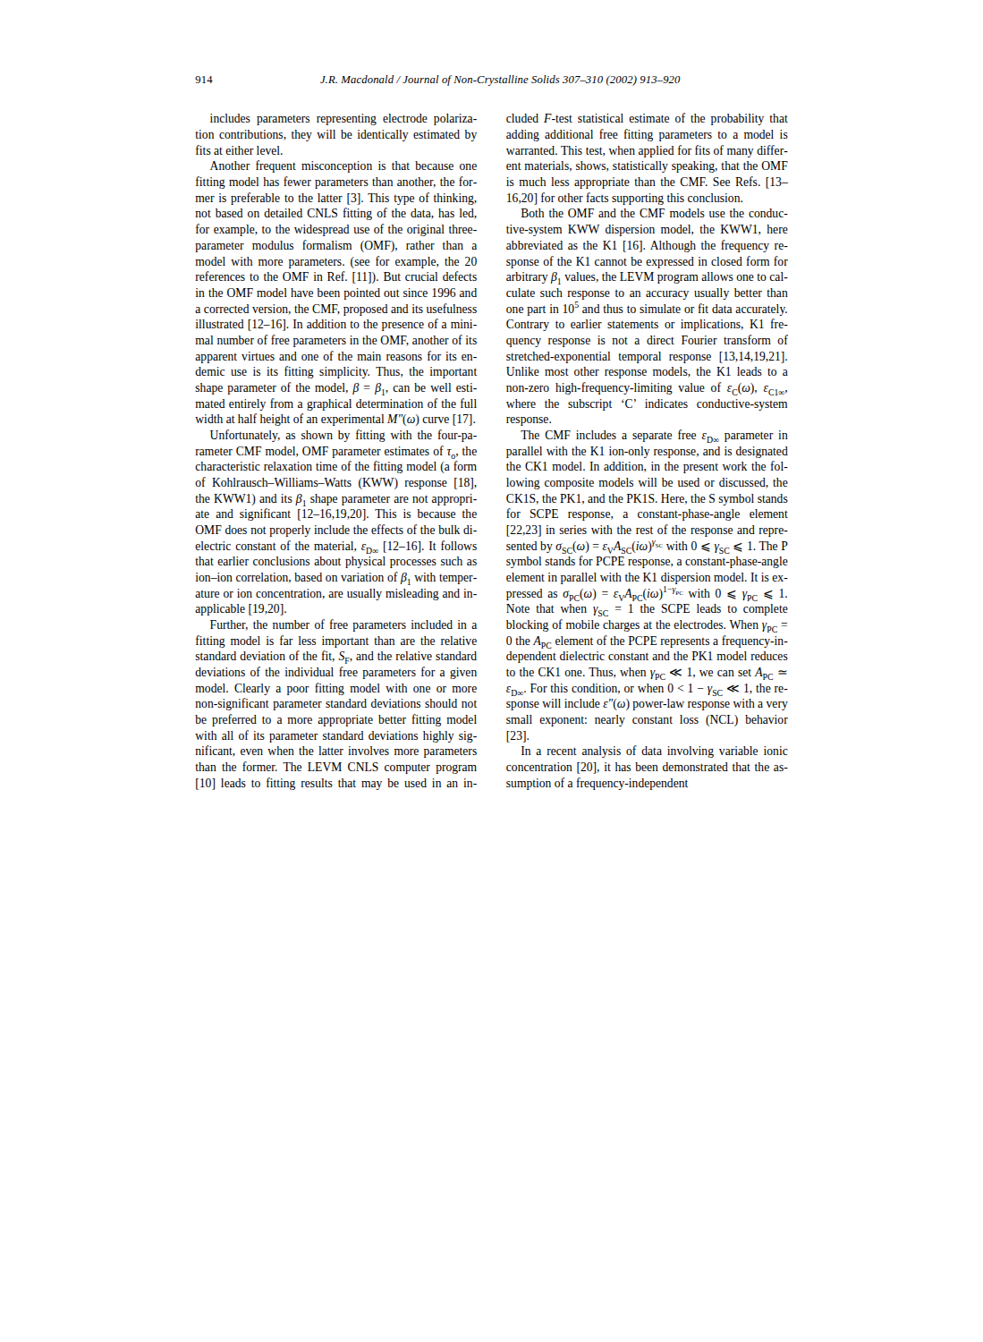914
J.R. Macdonald / Journal of Non-Crystalline Solids 307–310 (2002) 913–920
includes parameters representing electrode polarization contributions, they will be identically estimated by fits at either level.
Another frequent misconception is that because one fitting model has fewer parameters than another, the former is preferable to the latter [3]. This type of thinking, not based on detailed CNLS fitting of the data, has led, for example, to the widespread use of the original three-parameter modulus formalism (OMF), rather than a model with more parameters. (see for example, the 20 references to the OMF in Ref. [11]). But crucial defects in the OMF model have been pointed out since 1996 and a corrected version, the CMF, proposed and its usefulness illustrated [12–16]. In addition to the presence of a minimal number of free parameters in the OMF, another of its apparent virtues and one of the main reasons for its endemic use is its fitting simplicity. Thus, the important shape parameter of the model, β = β1, can be well estimated entirely from a graphical determination of the full width at half height of an experimental M″(ω) curve [17].
Unfortunately, as shown by fitting with the four-parameter CMF model, OMF parameter estimates of τo, the characteristic relaxation time of the fitting model (a form of Kohlrausch–Williams–Watts (KWW) response [18], the KWW1) and its β1 shape parameter are not appropriate and significant [12–16,19,20]. This is because the OMF does not properly include the effects of the bulk dielectric constant of the material, εD∞ [12–16]. It follows that earlier conclusions about physical processes such as ion–ion correlation, based on variation of β1 with temperature or ion concentration, are usually misleading and inapplicable [19,20].
Further, the number of free parameters included in a fitting model is far less important than are the relative standard deviation of the fit, SF, and the relative standard deviations of the individual free parameters for a given model. Clearly a poor fitting model with one or more non-significant parameter standard deviations should not be preferred to a more appropriate better fitting model with all of its parameter standard deviations highly significant, even when the latter involves more parameters than the former. The LEVM CNLS computer program [10] leads to fitting results that may be used in an included F-test statistical estimate of the probability that adding additional free fitting parameters to a model is warranted. This test, when applied for fits of many different materials, shows, statistically speaking, that the OMF is much less appropriate than the CMF. See Refs. [13–16,20] for other facts supporting this conclusion.
Both the OMF and the CMF models use the conductive-system KWW dispersion model, the KWW1, here abbreviated as the K1 [16]. Although the frequency response of the K1 cannot be expressed in closed form for arbitrary β1 values, the LEVM program allows one to calculate such response to an accuracy usually better than one part in 105 and thus to simulate or fit data accurately. Contrary to earlier statements or implications, K1 frequency response is not a direct Fourier transform of stretched-exponential temporal response [13,14,19,21]. Unlike most other response models, the K1 leads to a non-zero high-frequency-limiting value of εC(ω), εC1∞, where the subscript ‘C’ indicates conductive-system response.
The CMF includes a separate free εD∞ parameter in parallel with the K1 ion-only response, and is designated the CK1 model. In addition, in the present work the following composite models will be used or discussed, the CK1S, the PK1, and the PK1S. Here, the S symbol stands for SCPE response, a constant-phase-angle element [22,23] in series with the rest of the response and represented by σSC(ω) = εVASC(iω)γSC with 0 ⩽ γSC ⩽ 1. The P symbol stands for PCPE response, a constant-phase-angle element in parallel with the K1 dispersion model. It is expressed as σPC(ω) = εVAPC(iω)1−γPC with 0 ⩽ γPC ⩽ 1. Note that when γSC = 1 the SCPE leads to complete blocking of mobile charges at the electrodes. When γPC = 0 the APC element of the PCPE represents a frequency-independent dielectric constant and the PK1 model reduces to the CK1 one. Thus, when γPC ≪ 1, we can set APC ≃ εD∞. For this condition, or when 0 < 1 − γSC ≪ 1, the response will include ε″(ω) power-law response with a very small exponent: nearly constant loss (NCL) behavior [23].
In a recent analysis of data involving variable ionic concentration [20], it has been demonstrated that the assumption of a frequency-independent